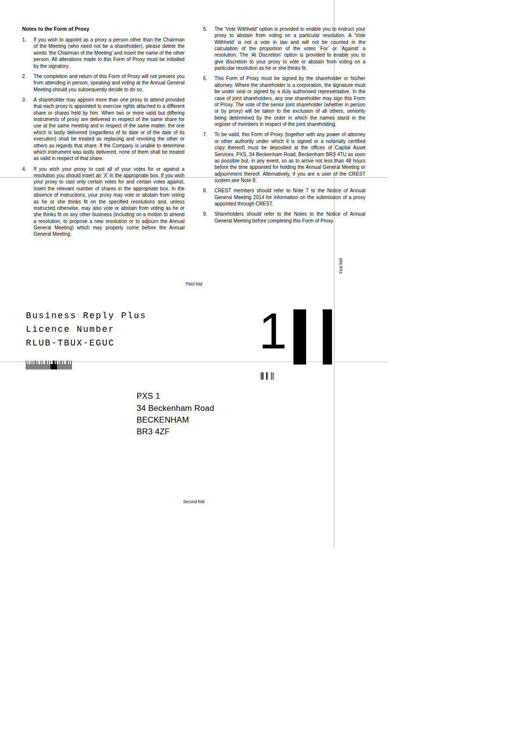First fold
Notes to the Form of Proxy
If you wish to appoint as a proxy a person other than the Chairman of the Meeting (who need not be a shareholder), please delete the words ‘the Chairman of the Meeting’ and insert the name of the other person. All alterations made to this Form of Proxy must be initialled by the signatory.
The completion and return of this Form of Proxy will not prevent you from attending in person, speaking and voting at the Annual General Meeting should you subsequently decide to do so.
A shareholder may appoint more than one proxy to attend provided that each proxy is appointed to exercise rights attached to a different share or shares held by him. When two or more valid but differing instruments of proxy are delivered in respect of the same share for use at the same meeting and in respect of the same matter, the one which is lastly delivered (regardless of its date or of the date of its execution) shall be treated as replacing and revoking the other or others as regards that share. If the Company is unable to determine which instrument was lastly delivered, none of them shall be treated as valid in respect of that share.
If you wish your proxy to cast all of your votes for or against a resolution you should insert an ‘X’ in the appropriate box. If you wish your proxy to cast only certain votes for and certain votes against, insert the relevant number of shares in the appropriate box. In the absence of instructions, your proxy may vote or abstain from voting as he or she thinks fit on the specified resolutions and, unless instructed otherwise, may also vote or abstain from voting as he or she thinks fit on any other business (including on a motion to amend a resolution, to propose a new resolution or to adjourn the Annual General Meeting) which may properly come before the Annual General Meeting.
The ‘Vote Withheld’ option is provided to enable you to instruct your proxy to abstain from voting on a particular resolution. A ‘Vote Withheld’ is not a vote in law and will not be counted in the calculation of the proportion of the votes ‘For’ or ‘Against’ a resolution. The ‘At Discretion’ option is provided to enable you to give discretion to your proxy to vote or abstain from voting on a particular resolution as he or she thinks fit.
This Form of Proxy must be signed by the shareholder or his/her attorney. Where the shareholder is a corporation, the signature must be under seal or signed by a duly authorised representative. In the case of joint shareholders, any one shareholder may sign this Form of Proxy. The vote of the senior joint shareholder (whether in person or by proxy) will be taken to the exclusion of all others, seniority being determined by the order in which the names stand in the register of members in respect of the joint shareholding.
To be valid, this Form of Proxy (together with any power of attorney or other authority under which it is signed or a notorially certified copy thereof) must be deposited at the offices of Capital Asset Services, PXS, 34 Beckenham Road, Beckenham BR3 4TU as soon as possible but, in any event, so as to arrive not less than 48 hours before the time appointed for holding the Annual General Meeting or adjournment thereof. Alternatively, if you are a user of the CREST system see Note 8.
CREST members should refer to Note 7 to the Notice of Annual General Meeting 2014 for information on the submission of a proxy appointed through CREST.
Shareholders should refer to the Notes to the Notice of Annual General Meeting before completing this Form of Proxy.
Third fold
Business Reply Plus
Licence Number
RLUB-TBUX-EGUC
1
PXS 1
34 Beckenham Road
BECKENHAM
BR3 4ZF
Second fold